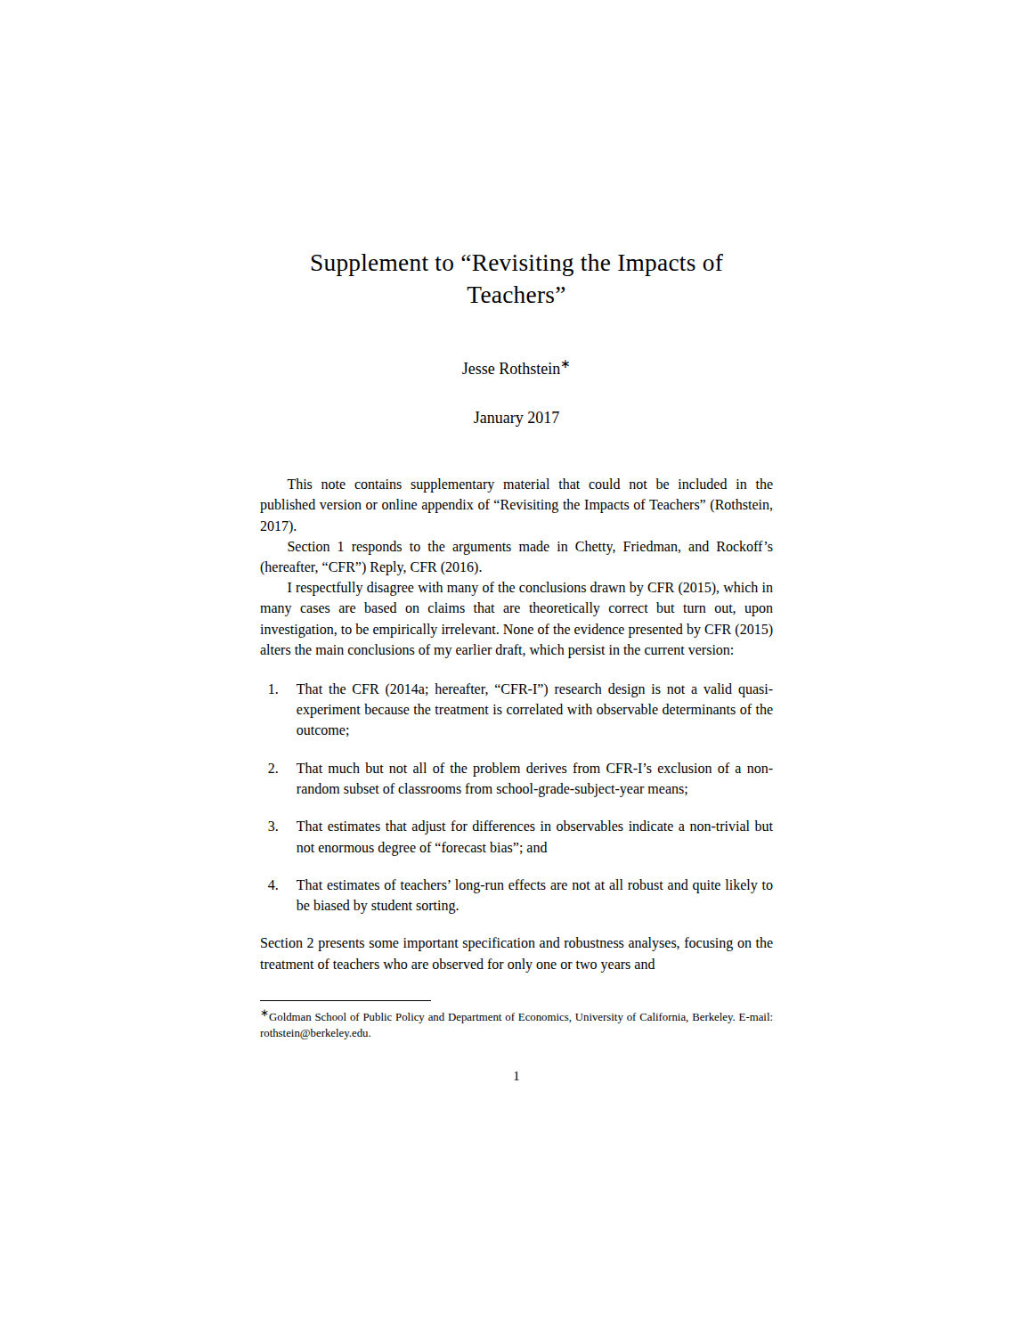Supplement to “Revisiting the Impacts of
Teachers”
Jesse Rothstein∗
January 2017
This note contains supplementary material that could not be included in the published version or online appendix of “Revisiting the Impacts of Teachers” (Rothstein, 2017).
Section 1 responds to the arguments made in Chetty, Friedman, and Rockoff’s (hereafter, “CFR”) Reply, CFR (2016).
I respectfully disagree with many of the conclusions drawn by CFR (2015), which in many cases are based on claims that are theoretically correct but turn out, upon investigation, to be empirically irrelevant. None of the evidence presented by CFR (2015) alters the main conclusions of my earlier draft, which persist in the current version:
That the CFR (2014a; hereafter, “CFR-I”) research design is not a valid quasi-experiment because the treatment is correlated with observable determinants of the outcome;
That much but not all of the problem derives from CFR-I’s exclusion of a non-random subset of classrooms from school-grade-subject-year means;
That estimates that adjust for differences in observables indicate a non-trivial but not enormous degree of “forecast bias”; and
That estimates of teachers’ long-run effects are not at all robust and quite likely to be biased by student sorting.
Section 2 presents some important specification and robustness analyses, focusing on the treatment of teachers who are observed for only one or two years and
∗Goldman School of Public Policy and Department of Economics, University of California, Berkeley. E-mail: rothstein@berkeley.edu.
1